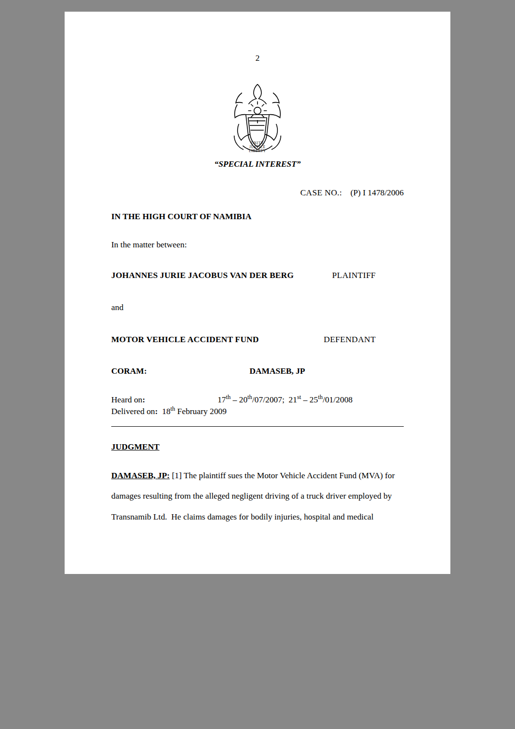2
“SPECIAL INTEREST”
CASE NO.: (P) I 1478/2006
IN THE HIGH COURT OF NAMIBIA
In the matter between:
JOHANNES JURIE JACOBUS VAN DER BERG PLAINTIFF
and
MOTOR VEHICLE ACCIDENT FUND DEFENDANT
CORAM: DAMASEB, JP
Heard on: 17th – 20th/07/2007; 21st – 25th/01/2008
Delivered on: 18th February 2009
JUDGMENT
DAMASEB, JP: [1] The plaintiff sues the Motor Vehicle Accident Fund (MVA) for damages resulting from the alleged negligent driving of a truck driver employed by Transnamib Ltd. He claims damages for bodily injuries, hospital and medical